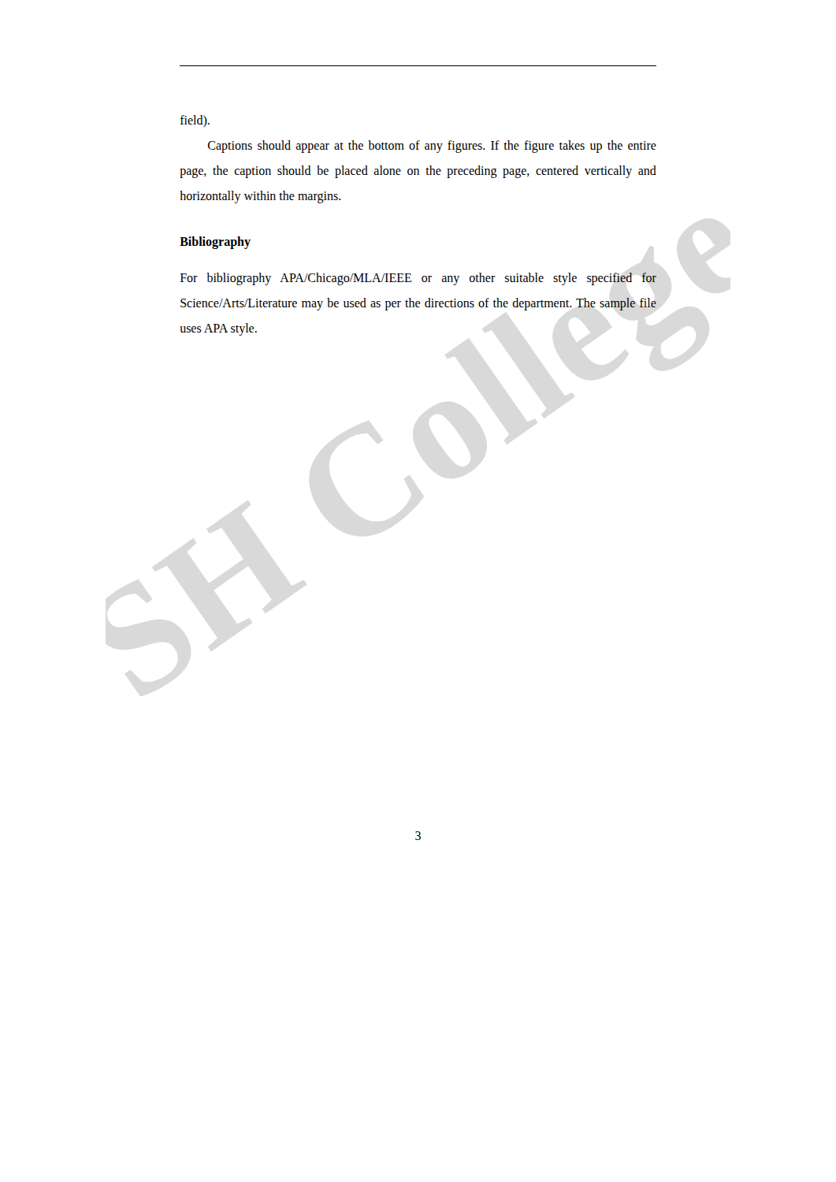SH College
field).
Captions should appear at the bottom of any figures. If the figure takes up the entire page, the caption should be placed alone on the preceding page, centered vertically and horizontally within the margins.
Bibliography
For bibliography APA/Chicago/MLA/IEEE or any other suitable style specified for Science/Arts/Literature may be used as per the directions of the department. The sample file uses APA style.
3